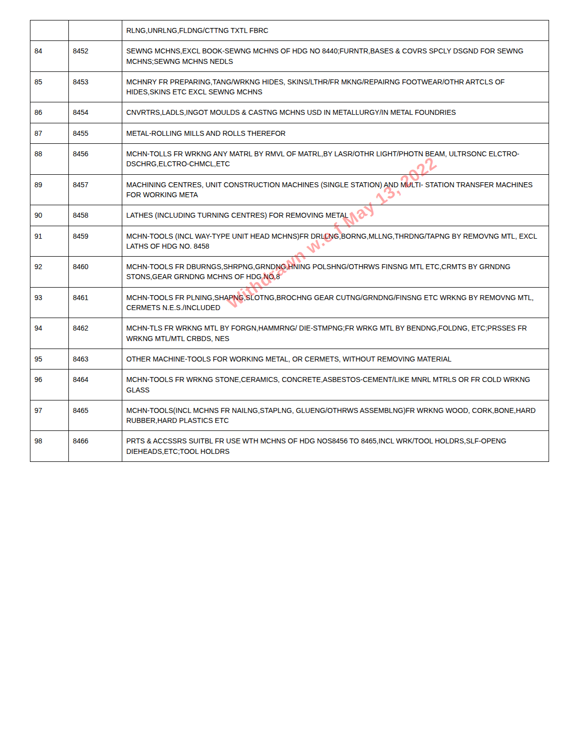Withdrawn w.e.f May 13, 2022
| | | RLNG,UNRLNG,FLDNG/CTTNG TXTL FBRC |
| 84 | 8452 | SEWNG MCHNS,EXCL BOOK-SEWNG MCHNS OF HDG NO 8440;FURNTR,BASES & COVRS SPCLY DSGND FOR SEWNG MCHNS;SEWNG MCHNS NEDLS |
| 85 | 8453 | MCHNRY FR PREPARING,TANG/WRKNG HIDES, SKINS/LTHR/FR MKNG/REPAIRNG FOOTWEAR/OTHR ARTCLS OF HIDES,SKINS ETC EXCL SEWNG MCHNS |
| 86 | 8454 | CNVRTRS,LADLS,INGOT MOULDS & CASTNG MCHNS USD IN METALLURGY/IN METAL FOUNDRIES |
| 87 | 8455 | METAL-ROLLING MILLS AND ROLLS THEREFOR |
| 88 | 8456 | MCHN-TOLLS FR WRKNG ANY MATRL BY RMVL OF MATRL,BY LASR/OTHR LIGHT/PHOTN BEAM, ULTRSONC ELCTRO-DSCHRG,ELCTRO-CHMCL,ETC |
| 89 | 8457 | MACHINING CENTRES, UNIT CONSTRUCTION MACHINES (SINGLE STATION) AND MULTI- STATION TRANSFER MACHINES FOR WORKING META |
| 90 | 8458 | LATHES (INCLUDING TURNING CENTRES) FOR REMOVING METAL |
| 91 | 8459 | MCHN-TOOLS (INCL WAY-TYPE UNIT HEAD MCHNS)FR DRLLNG,BORNG,MLLNG,THRDNG/TAPNG BY REMOVNG MTL, EXCL LATHS OF HDG NO. 8458 |
| 92 | 8460 | MCHN-TOOLS FR DBURNGS,SHRPNG,GRNDNG,HNING POLSHNG/OTHRWS FINSNG MTL ETC,CRMTS BY GRNDNG STONS,GEAR GRNDNG MCHNS OF HDG NO.8 |
| 93 | 8461 | MCHN-TOOLS FR PLNING,SHAPNG,SLOTNG,BROCHNG GEAR CUTNG/GRNDNG/FINSNG ETC WRKNG BY REMOVNG MTL, CERMETS N.E.S./INCLUDED |
| 94 | 8462 | MCHN-TLS FR WRKNG MTL BY FORGN,HAMMRNG/ DIE-STMPNG;FR WRKG MTL BY BENDNG,FOLDNG, ETC;PRSSES FR WRKNG MTL/MTL CRBDS, NES |
| 95 | 8463 | OTHER MACHINE-TOOLS FOR WORKING METAL, OR CERMETS, WITHOUT REMOVING MATERIAL |
| 96 | 8464 | MCHN-TOOLS FR WRKNG STONE,CERAMICS, CONCRETE,ASBESTOS-CEMENT/LIKE MNRL MTRLS OR FR COLD WRKNG GLASS |
| 97 | 8465 | MCHN-TOOLS(INCL MCHNS FR NAILNG,STAPLNG, GLUENG/OTHRWS ASSEMBLNG)FR WRKNG WOOD, CORK,BONE,HARD RUBBER,HARD PLASTICS ETC |
| 98 | 8466 | PRTS & ACCSSRS SUITBL FR USE WTH MCHNS OF HDG NOS8456 TO 8465,INCL WRK/TOOL HOLDRS,SLF-OPENG DIEHEADS,ETC;TOOL HOLDRS |